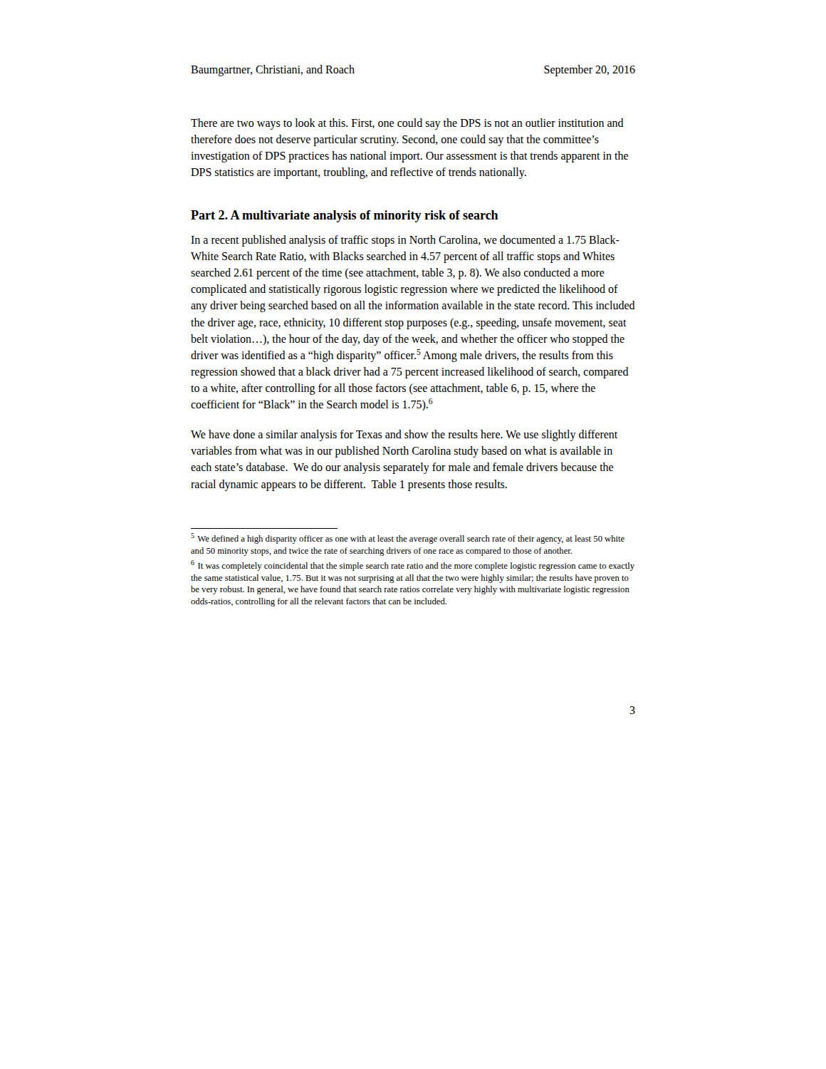Baumgartner, Christiani, and Roach
September 20, 2016
There are two ways to look at this. First, one could say the DPS is not an outlier institution and therefore does not deserve particular scrutiny. Second, one could say that the committee’s investigation of DPS practices has national import. Our assessment is that trends apparent in the DPS statistics are important, troubling, and reflective of trends nationally.
Part 2. A multivariate analysis of minority risk of search
In a recent published analysis of traffic stops in North Carolina, we documented a 1.75 Black-White Search Rate Ratio, with Blacks searched in 4.57 percent of all traffic stops and Whites searched 2.61 percent of the time (see attachment, table 3, p. 8). We also conducted a more complicated and statistically rigorous logistic regression where we predicted the likelihood of any driver being searched based on all the information available in the state record. This included the driver age, race, ethnicity, 10 different stop purposes (e.g., speeding, unsafe movement, seat belt violation…), the hour of the day, day of the week, and whether the officer who stopped the driver was identified as a “high disparity” officer.5 Among male drivers, the results from this regression showed that a black driver had a 75 percent increased likelihood of search, compared to a white, after controlling for all those factors (see attachment, table 6, p. 15, where the coefficient for “Black” in the Search model is 1.75).6
We have done a similar analysis for Texas and show the results here. We use slightly different variables from what was in our published North Carolina study based on what is available in each state’s database. We do our analysis separately for male and female drivers because the racial dynamic appears to be different. Table 1 presents those results.
5 We defined a high disparity officer as one with at least the average overall search rate of their agency, at least 50 white and 50 minority stops, and twice the rate of searching drivers of one race as compared to those of another.
6 It was completely coincidental that the simple search rate ratio and the more complete logistic regression came to exactly the same statistical value, 1.75. But it was not surprising at all that the two were highly similar; the results have proven to be very robust. In general, we have found that search rate ratios correlate very highly with multivariate logistic regression odds-ratios, controlling for all the relevant factors that can be included.
3